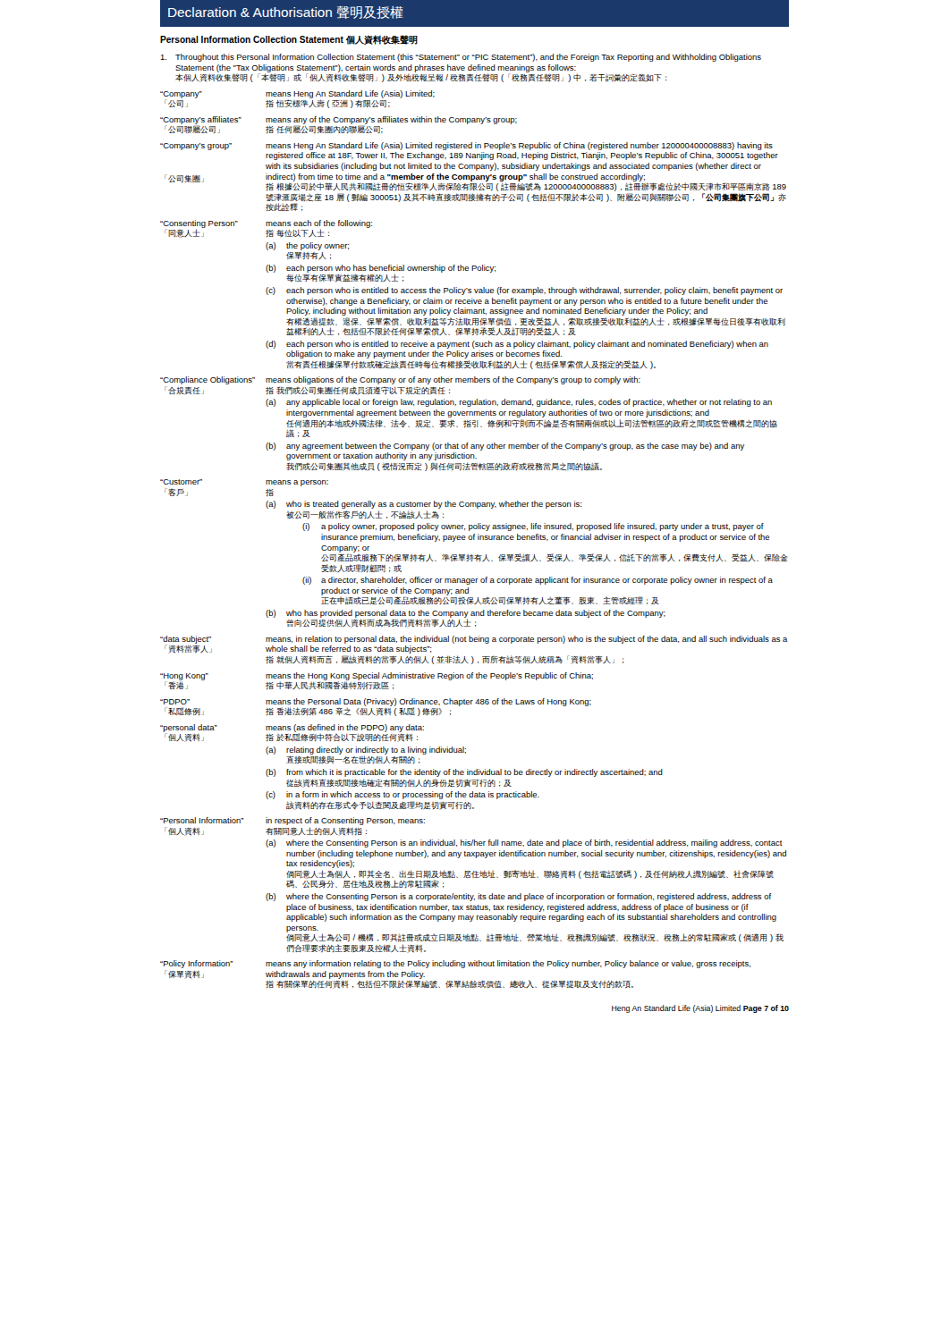Declaration & Authorisation 聲明及授權
Personal Information Collection Statement 個人資料收集聲明
1.
Throughout this Personal Information Collection Statement (this “Statement” or “PIC Statement”), and the Foreign Tax Reporting and Withholding Obligations Statement (the "Tax Obligations Statement"), certain words and phrases have defined meanings as follows:
本個人資料收集聲明 (「本聲明」或「個人資料收集聲明」) 及外地稅報呈報 / 稅務責任聲明 (「稅務責任聲明」) 中，若干詞彙的定義如下：
| “Company” 「公司」 | means Heng An Standard Life (Asia) Limited; 指 恒安標準人壽 ( 亞洲 ) 有限公司; |
| “Company’s affiliates” 「公司聯屬公司」 | means any of the Company’s affiliates within the Company’s group; 指 任何屬公司集團內的聯屬公司; |
| “Company’s group” 「公司集團」 | means Heng An Standard Life (Asia) Limited registered in People’s Republic of China (registered number 120000400008883) having its registered office at 18F, Tower II, The Exchange, 189 Nanjing Road, Heping District, Tianjin, People’s Republic of China, 300051 together with its subsidiaries (including but not limited to the Company), subsidiary undertakings and associated companies (whether direct or indirect) from time to time and a "member of the Company's group" shall be construed accordingly; 指 根據公司於中華人民共和國註冊的恒安標準人壽保險有限公司 ( 註冊編號為 120000400008883)，註冊辦事處位於中國天津市和平區南京路 189 號津滙廣場之座 18 層 ( 郵編 300051) 及其不時直接或間接擁有的子公司 ( 包括但不限於本公司 )、附屬公司與關聯公司， 「公司集團旗下公司」 亦按此詮釋； |
| “Consenting Person” 「同意人士」 | means each of the following: 指 每位以下人士： (a) the policy owner; 保單持有人； (b) each person who has beneficial ownership of the Policy; 每位享有保單實益擁有權的人士； (c) each person who is entitled to access the Policy’s value (for example, through withdrawal, surrender, policy claim, benefit payment or otherwise), change a Beneficiary, or claim or receive a benefit payment or any person who is entitled to a future benefit under the Policy, including without limitation any policy claimant, assignee and nominated Beneficiary under the Policy; and 有權透過提款、退保、保單索償、收取利益等方法取用保單價值，更改受益人，索取或接受收取利益的人士，或根據保單每位日後享有收取利益權利的人士，包括但不限於任何保單索償人、保單持承受人及訂明的受益人；及 (d) each person who is entitled to receive a payment (such as a policy claimant, policy claimant and nominated Beneficiary) when an obligation to make any payment under the Policy arises or becomes fixed. 當有責任根據保單付款或確定該責任時每位有權接受收取利益的人士 ( 包括保單索償人及指定的受益人 )。 |
| “Compliance Obligations” 「合規責任」 | means obligations of the Company or of any other members of the Company’s group to comply with: 指 我們或公司集團任何成員須遵守以下規定的責任： (a) any applicable local or foreign law, regulation, regulation, demand, guidance, rules, codes of practice, whether or not relating to an intergovernmental agreement between the governments or regulatory authorities of two or more jurisdictions; and 任何適用的本地或外國法律、法令、規定、要求、指引、條例和守則而不論是否有關兩個或以上司法管轄區的政府之間或監管機構之間的協議；及 (b) any agreement between the Company (or that of any other member of the Company’s group, as the case may be) and any government or taxation authority in any jurisdiction. 我們或公司集團其他成員 ( 視情況而定 ) 與任何司法管轄區的政府或稅務當局之間的協議。 |
| “Customer” 「客戶」 | means a person: 指 (a) who is treated generally as a customer by the Company, whether the person is: 被公司一般當作客戶的人士，不論該人士為： (i) a policy owner, proposed policy owner, policy assignee, life insured, proposed life insured, party under a trust, payer of insurance premium, beneficiary, payee of insurance benefits, or financial adviser in respect of a product or service of the Company; or 公司產品或服務下的保單持有人、準保單持有人、保單受讓人、受保人、準受保人，信託下的當事人，保費支付人、受益人、保險金受款人或理財顧問；或 (ii) a director, shareholder, officer or manager of a corporate applicant for insurance or corporate policy owner in respect of a product or service of the Company; and 正在申請或已是公司產品或服務的公司投保人或公司保單持有人之董事、股東、主管或經理；及 (b) who has provided personal data to the Company and therefore became data subject of the Company; 曾向公司提供個人資料而成為我們資料當事人的人士； |
| “data subject” 「資料當事人」 | means, in relation to personal data, the individual (not being a corporate person) who is the subject of the data, and all such individuals as a whole shall be referred to as “data subjects”; 指 就個人資料而言，屬該資料的當事人的個人 ( 並非法人 )，而所有該等個人統稱為「資料當事人」； |
| “Hong Kong” 「香港」 | means the Hong Kong Special Administrative Region of the People’s Republic of China; 指 中華人民共和國香港特別行政區； |
| “PDPO” 「私隱條例」 | means the Personal Data (Privacy) Ordinance, Chapter 486 of the Laws of Hong Kong; 指 香港法例第 486 章之《個人資料 ( 私隱 ) 條例》； |
| “personal data” 「個人資料」 | means (as defined in the PDPO) any data: 指 於私隱條例中符合以下說明的任何資料： (a) relating directly or indirectly to a living individual; 直接或間接與一名在世的個人有關的； (b) from which it is practicable for the identity of the individual to be directly or indirectly ascertained; and 從該資料直接或間接地確定有關的個人的身份是切實可行的；及 (c) in a form in which access to or processing of the data is practicable. 該資料的存在形式令予以查閱及處理均是切實可行的。 |
| “Personal Information” 「個人資料」 | in respect of a Consenting Person, means: 有關同意人士的個人資料指： (a) where the Consenting Person is an individual, his/her full name, date and place of birth, residential address, mailing address, contact number (including telephone number), and any taxpayer identification number, social security number, citizenships, residency(ies) and tax residency(ies); 倘同意人士為個人，即其全名、出生日期及地點、居住地址、郵寄地址、聯絡資料 ( 包括電話號碼 )，及任何納稅人識別編號、社會保障號碼、公民身分、居住地及稅務上的常駐國家； (b) where the Consenting Person is a corporate/entity, its date and place of incorporation or formation, registered address, address of place of business, tax identification number, tax status, tax residency, registered address, address of place of business or (if applicable) such information as the Company may reasonably require regarding each of its substantial shareholders and controlling persons. 倘同意人士為公司 / 機構，即其註冊或成立日期及地點、註冊地址、營業地址、稅務識別編號、稅務狀況、稅務上的常駐國家或 ( 倘適用 ) 我們合理要求的主要股東及控權人士資料。 |
| “Policy Information” 「保單資料」 | means any information relating to the Policy including without limitation the Policy number, Policy balance or value, gross receipts, withdrawals and payments from the Policy. 指 有關保單的任何資料，包括但不限於保單編號、保單結餘或價值、總收入、從保單提取及支付的款項。 |
Heng An Standard Life (Asia) Limited Page 7 of 10